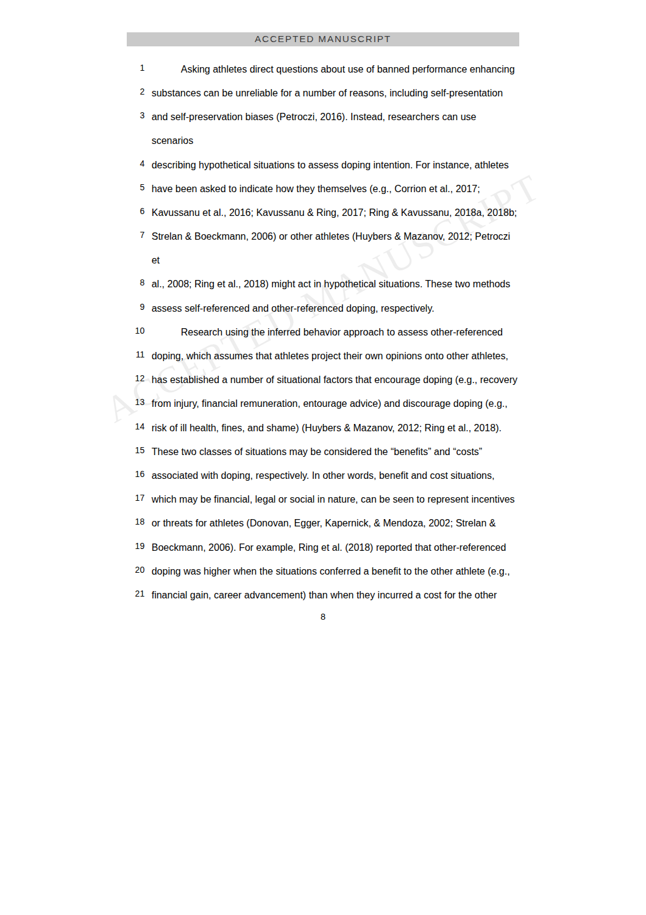ACCEPTED MANUSCRIPT
ACCEPTED MANUSCRIPT
1 Asking athletes direct questions about use of banned performance enhancing
2substances can be unreliable for a number of reasons, including self-presentation
3and self-preservation biases (Petroczi, 2016). Instead, researchers can use scenarios
4describing hypothetical situations to assess doping intention. For instance, athletes
5have been asked to indicate how they themselves (e.g., Corrion et al., 2017;
6 Kavussanu et al., 2016; Kavussanu & Ring, 2017; Ring & Kavussanu, 2018a, 2018b;
7 Strelan & Boeckmann, 2006) or other athletes (Huybers & Mazanov, 2012; Petroczi et
8al., 2008; Ring et al., 2018) might act in hypothetical situations. These two methods
9assess self-referenced and other-referenced doping, respectively.
10 Research using the inferred behavior approach to assess other-referenced
11doping, which assumes that athletes project their own opinions onto other athletes,
12has established a number of situational factors that encourage doping (e.g., recovery
13from injury, financial remuneration, entourage advice) and discourage doping (e.g.,
14risk of ill health, fines, and shame) (Huybers & Mazanov, 2012; Ring et al., 2018).
15 These two classes of situations may be considered the “benefits” and “costs”
16associated with doping, respectively. In other words, benefit and cost situations,
17which may be financial, legal or social in nature, can be seen to represent incentives
18or threats for athletes (Donovan, Egger, Kapernick, & Mendoza, 2002; Strelan &
19 Boeckmann, 2006). For example, Ring et al. (2018) reported that other-referenced
20doping was higher when the situations conferred a benefit to the other athlete (e.g.,
21financial gain, career advancement) than when they incurred a cost for the other
8